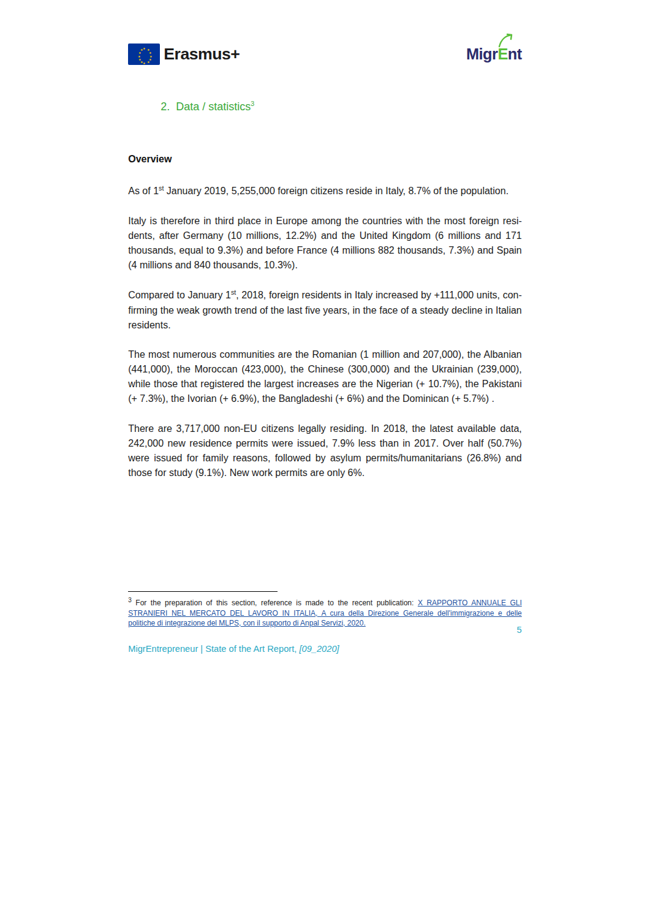★ ★ ★ ★ ★ ★ ★ ★ ★ ★ ★ ★
Erasmus+
MigrEnt
2. Data / statistics3
Overview
As of 1st January 2019, 5,255,000 foreign citizens reside in Italy, 8.7% of the population.
Italy is therefore in third place in Europe among the countries with the most foreign residents, after Germany (10 millions, 12.2%) and the United Kingdom (6 millions and 171 thousands, equal to 9.3%) and before France (4 millions 882 thousands, 7.3%) and Spain (4 millions and 840 thousands, 10.3%).
Compared to January 1st, 2018, foreign residents in Italy increased by +111,000 units, confirming the weak growth trend of the last five years, in the face of a steady decline in Italian residents.
The most numerous communities are the Romanian (1 million and 207,000), the Albanian (441,000), the Moroccan (423,000), the Chinese (300,000) and the Ukrainian (239,000), while those that registered the largest increases are the Nigerian (+ 10.7%), the Pakistani (+ 7.3%), the Ivorian (+ 6.9%), the Bangladeshi (+ 6%) and the Dominican (+ 5.7%) .
There are 3,717,000 non-EU citizens legally residing. In 2018, the latest available data, 242,000 new residence permits were issued, 7.9% less than in 2017. Over half (50.7%) were issued for family reasons, followed by asylum permits/humanitarians (26.8%) and those for study (9.1%). New work permits are only 6%.
3 For the preparation of this section, reference is made to the recent publication: X RAPPORTO ANNUALE GLI STRANIERI NEL MERCATO DEL LAVORO IN ITALIA, A cura della Direzione Generale dell'immigrazione e delle politiche di integrazione del MLPS, con il supporto di Anpal Servizi, 2020.
5
MigrEntrepreneur | State of the Art Report, [09_2020]